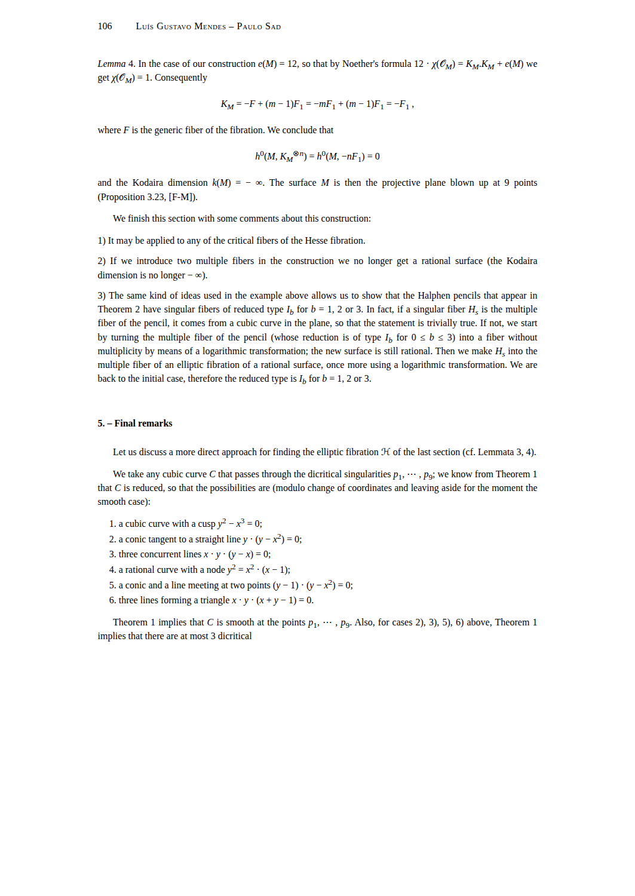106 Luís Gustavo Mendes – Paulo Sad
Lemma 4. In the case of our construction e(M) = 12, so that by Noether's formula 12 · χ(𝒪M) = KM.KM + e(M) we get χ(𝒪M) = 1. Consequently
KM = −F + (m − 1)F1 = −mF1 + (m − 1)F1 = −F1 ,
where F is the generic fiber of the fibration. We conclude that
h0(M, KM⊗n) = h0(M, −nF1) = 0
and the Kodaira dimension k(M) = − ∞. The surface M is then the projective plane blown up at 9 points (Proposition 3.23, [F-M]).
We finish this section with some comments about this construction:
1) It may be applied to any of the critical fibers of the Hesse fibration.
2) If we introduce two multiple fibers in the construction we no longer get a rational surface (the Kodaira dimension is no longer − ∞).
3) The same kind of ideas used in the example above allows us to show that the Halphen pencils that appear in Theorem 2 have singular fibers of reduced type Ib for b = 1, 2 or 3. In fact, if a singular fiber Hs is the multiple fiber of the pencil, it comes from a cubic curve in the plane, so that the statement is trivially true. If not, we start by turning the multiple fiber of the pencil (whose reduction is of type Ib for 0 ≤ b ≤ 3) into a fiber without multiplicity by means of a logarithmic transformation; the new surface is still rational. Then we make Hs into the multiple fiber of an elliptic fibration of a rational surface, once more using a logarithmic transformation. We are back to the initial case, therefore the reduced type is Ib for b = 1, 2 or 3.
5. – Final remarks
Let us discuss a more direct approach for finding the elliptic fibration ℋ of the last section (cf. Lemmata 3, 4).
We take any cubic curve C that passes through the dicritical singularities p1, ⋯ , p9; we know from Theorem 1 that C is reduced, so that the possibilities are (modulo change of coordinates and leaving aside for the moment the smooth case):
a cubic curve with a cusp y2 − x3 = 0;
a conic tangent to a straight line y · (y − x2) = 0;
three concurrent lines x · y · (y − x) = 0;
a rational curve with a node y2 = x2 · (x − 1);
a conic and a line meeting at two points (y − 1) · (y − x2) = 0;
three lines forming a triangle x · y · (x + y − 1) = 0.
Theorem 1 implies that C is smooth at the points p1, ⋯ , p9. Also, for cases 2), 3), 5), 6) above, Theorem 1 implies that there are at most 3 dicritical